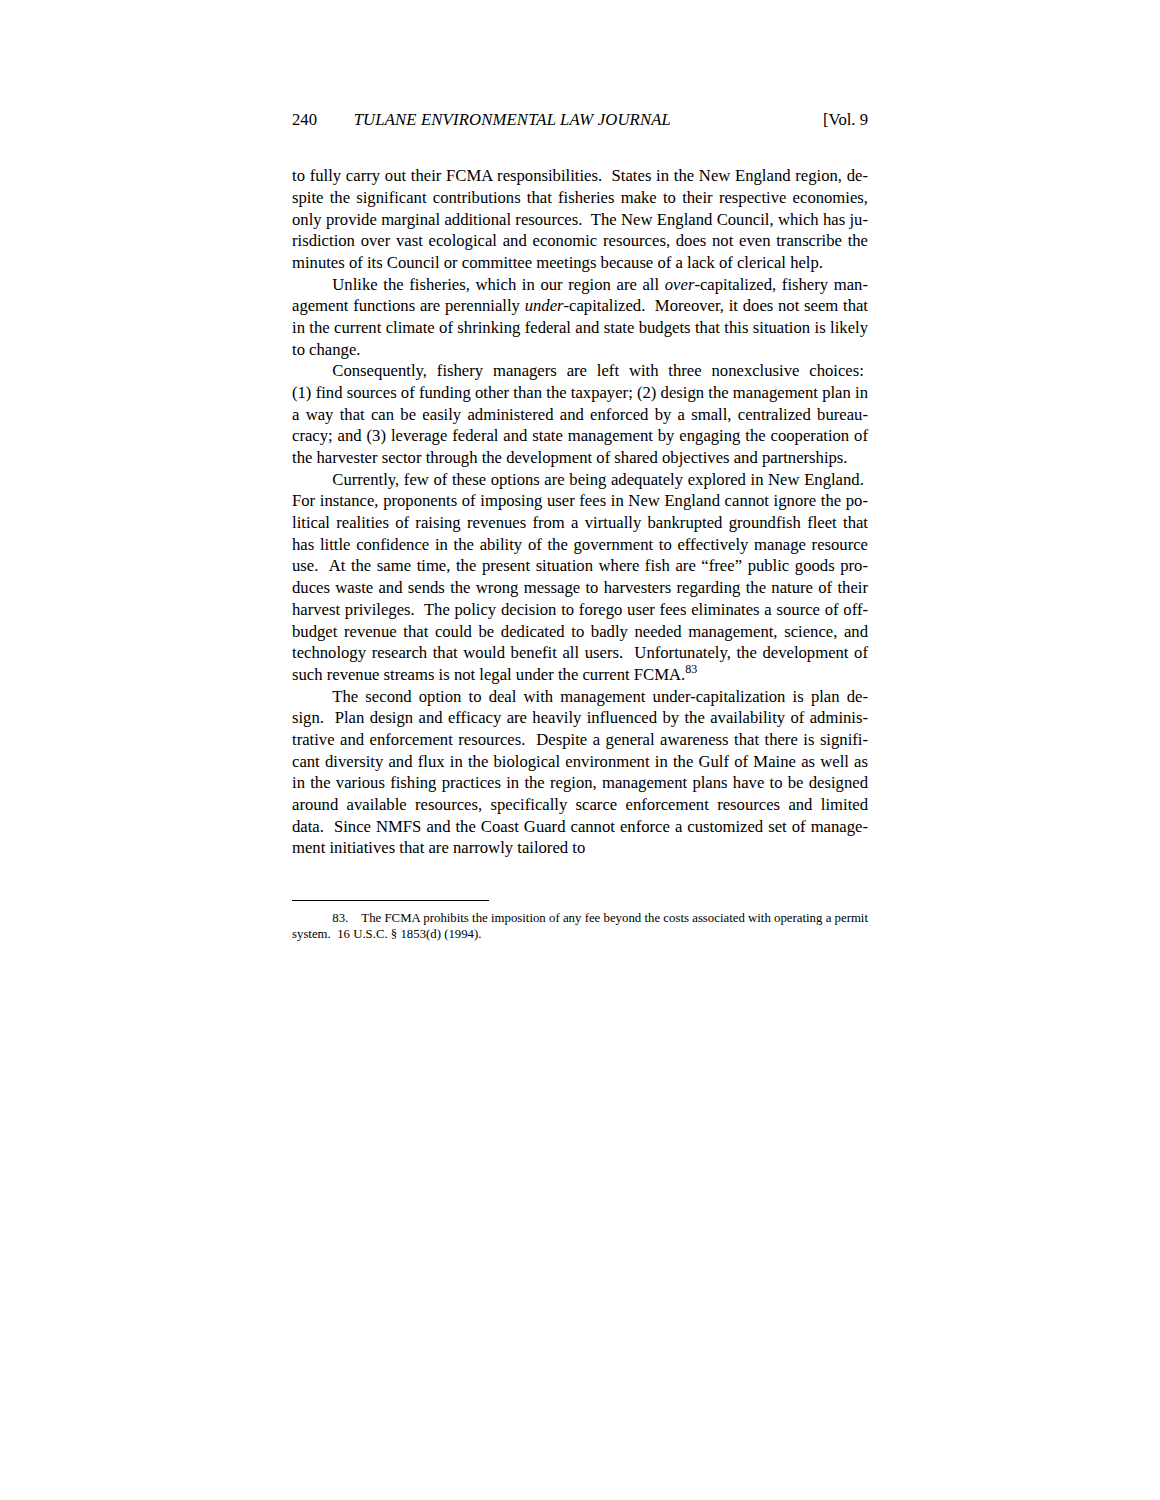240 TULANE ENVIRONMENTAL LAW JOURNAL [Vol. 9
to fully carry out their FCMA responsibilities. States in the New England region, despite the significant contributions that fisheries make to their respective economies, only provide marginal additional resources. The New England Council, which has jurisdiction over vast ecological and economic resources, does not even transcribe the minutes of its Council or committee meetings because of a lack of clerical help.
Unlike the fisheries, which in our region are all over-capitalized, fishery management functions are perennially under-capitalized. Moreover, it does not seem that in the current climate of shrinking federal and state budgets that this situation is likely to change.
Consequently, fishery managers are left with three nonexclusive choices: (1) find sources of funding other than the taxpayer; (2) design the management plan in a way that can be easily administered and enforced by a small, centralized bureaucracy; and (3) leverage federal and state management by engaging the cooperation of the harvester sector through the development of shared objectives and partnerships.
Currently, few of these options are being adequately explored in New England. For instance, proponents of imposing user fees in New England cannot ignore the political realities of raising revenues from a virtually bankrupted groundfish fleet that has little confidence in the ability of the government to effectively manage resource use. At the same time, the present situation where fish are “free” public goods produces waste and sends the wrong message to harvesters regarding the nature of their harvest privileges. The policy decision to forego user fees eliminates a source of off-budget revenue that could be dedicated to badly needed management, science, and technology research that would benefit all users. Unfortunately, the development of such revenue streams is not legal under the current FCMA.83
The second option to deal with management under-capitalization is plan design. Plan design and efficacy are heavily influenced by the availability of administrative and enforcement resources. Despite a general awareness that there is significant diversity and flux in the biological environment in the Gulf of Maine as well as in the various fishing practices in the region, management plans have to be designed around available resources, specifically scarce enforcement resources and limited data. Since NMFS and the Coast Guard cannot enforce a customized set of management initiatives that are narrowly tailored to
83. The FCMA prohibits the imposition of any fee beyond the costs associated with operating a permit system. 16 U.S.C. § 1853(d) (1994).